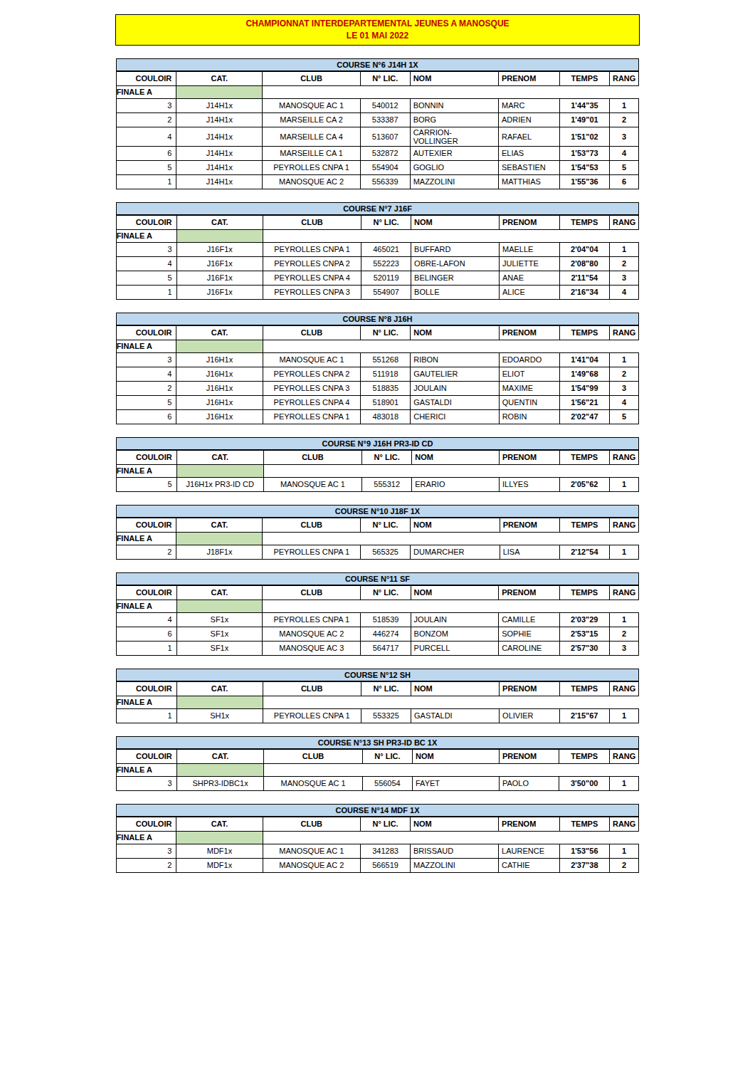CHAMPIONNAT INTERDEPARTEMENTAL JEUNES A MANOSQUE
LE 01 MAI 2022
COURSE N°6 J14H 1X
| FINALE A | | |
| COULOIR | CAT. | CLUB | N° LIC. | NOM | PRENOM | TEMPS | RANG |
| 3 | J14H1x | MANOSQUE AC 1 | 540012 | BONNIN | MARC | 1'44"35 | 1 |
| 2 | J14H1x | MARSEILLE CA 2 | 533387 | BORG | ADRIEN | 1'49"01 | 2 |
| 4 | J14H1x | MARSEILLE CA 4 | 513607 | CARRION-VOLLINGER | RAFAEL | 1'51"02 | 3 |
| 6 | J14H1x | MARSEILLE CA 1 | 532872 | AUTEXIER | ELIAS | 1'53"73 | 4 |
| 5 | J14H1x | PEYROLLES CNPA 1 | 554904 | GOGLIO | SEBASTIEN | 1'54"53 | 5 |
| 1 | J14H1x | MANOSQUE AC 2 | 556339 | MAZZOLINI | MATTHIAS | 1'55"36 | 6 |
COURSE N°7 J16F
| FINALE A | | |
| COULOIR | CAT. | CLUB | N° LIC. | NOM | PRENOM | TEMPS | RANG |
| 3 | J16F1x | PEYROLLES CNPA 1 | 465021 | BUFFARD | MAELLE | 2'04"04 | 1 |
| 4 | J16F1x | PEYROLLES CNPA 2 | 552223 | OBRE-LAFON | JULIETTE | 2'08"80 | 2 |
| 5 | J16F1x | PEYROLLES CNPA 4 | 520119 | BELINGER | ANAE | 2'11"54 | 3 |
| 1 | J16F1x | PEYROLLES CNPA 3 | 554907 | BOLLE | ALICE | 2'16"34 | 4 |
COURSE N°8 J16H
| FINALE A | | |
| COULOIR | CAT. | CLUB | N° LIC. | NOM | PRENOM | TEMPS | RANG |
| 3 | J16H1x | MANOSQUE AC 1 | 551268 | RIBON | EDOARDO | 1'41"04 | 1 |
| 4 | J16H1x | PEYROLLES CNPA 2 | 511918 | GAUTELIER | ELIOT | 1'49"68 | 2 |
| 2 | J16H1x | PEYROLLES CNPA 3 | 518835 | JOULAIN | MAXIME | 1'54"99 | 3 |
| 5 | J16H1x | PEYROLLES CNPA 4 | 518901 | GASTALDI | QUENTIN | 1'56"21 | 4 |
| 6 | J16H1x | PEYROLLES CNPA 1 | 483018 | CHERICI | ROBIN | 2'02"47 | 5 |
COURSE N°9 J16H PR3-ID CD
| FINALE A | | |
| COULOIR | CAT. | CLUB | N° LIC. | NOM | PRENOM | TEMPS | RANG |
| 5 | J16H1x PR3-ID CD | MANOSQUE AC 1 | 555312 | ERARIO | ILLYES | 2'05"62 | 1 |
COURSE N°10 J18F 1X
| FINALE A | | |
| COULOIR | CAT. | CLUB | N° LIC. | NOM | PRENOM | TEMPS | RANG |
| 2 | J18F1x | PEYROLLES CNPA 1 | 565325 | DUMARCHER | LISA | 2'12"54 | 1 |
COURSE N°11 SF
| FINALE A | | |
| COULOIR | CAT. | CLUB | N° LIC. | NOM | PRENOM | TEMPS | RANG |
| 4 | SF1x | PEYROLLES CNPA 1 | 518539 | JOULAIN | CAMILLE | 2'03"29 | 1 |
| 6 | SF1x | MANOSQUE AC 2 | 446274 | BONZOM | SOPHIE | 2'53"15 | 2 |
| 1 | SF1x | MANOSQUE AC 3 | 564717 | PURCELL | CAROLINE | 2'57"30 | 3 |
COURSE N°12 SH
| FINALE A | | |
| COULOIR | CAT. | CLUB | N° LIC. | NOM | PRENOM | TEMPS | RANG |
| 1 | SH1x | PEYROLLES CNPA 1 | 553325 | GASTALDI | OLIVIER | 2'15"67 | 1 |
COURSE N°13 SH PR3-ID BC 1X
| FINALE A | | |
| COULOIR | CAT. | CLUB | N° LIC. | NOM | PRENOM | TEMPS | RANG |
| 3 | SHPR3-IDBC1x | MANOSQUE AC 1 | 556054 | FAYET | PAOLO | 3'50"00 | 1 |
COURSE N°14 MDF 1X
| FINALE A | | |
| COULOIR | CAT. | CLUB | N° LIC. | NOM | PRENOM | TEMPS | RANG |
| 3 | MDF1x | MANOSQUE AC 1 | 341283 | BRISSAUD | LAURENCE | 1'53"56 | 1 |
| 2 | MDF1x | MANOSQUE AC 2 | 566519 | MAZZOLINI | CATHIE | 2'37"38 | 2 |